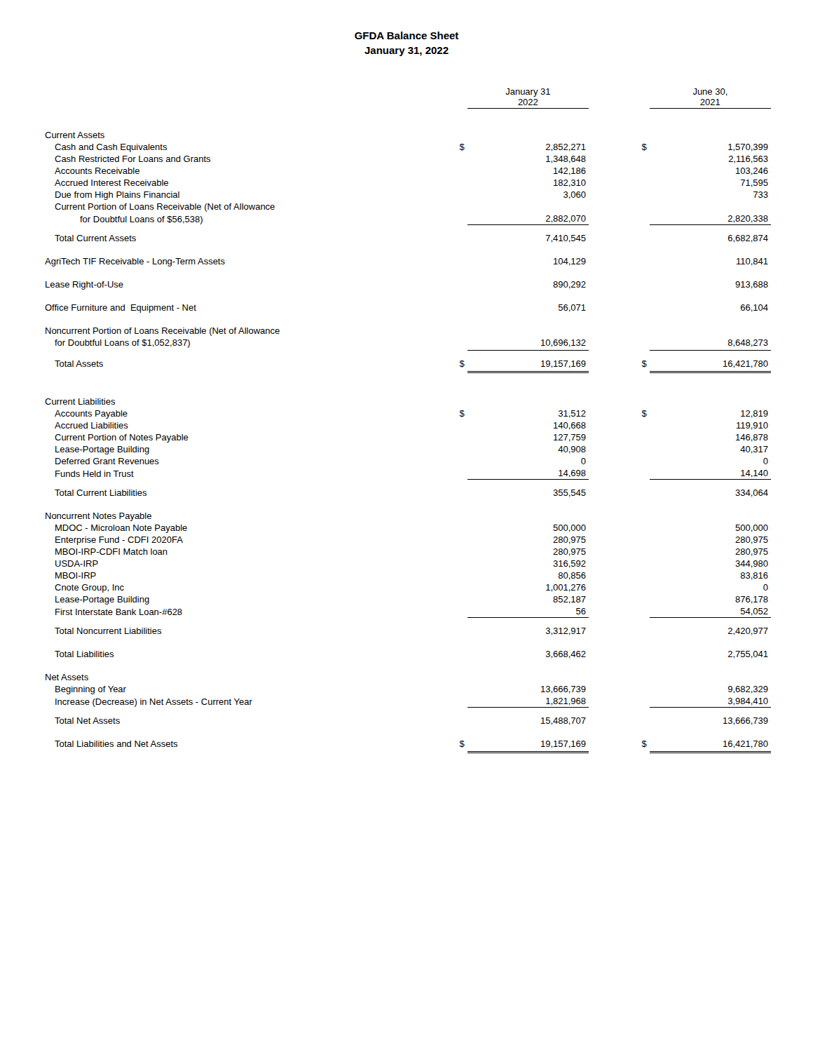GFDA Balance Sheet
January 31, 2022
| | | January 31 2022 | | | June 30, 2021 |
| Current Assets | | | | | |
| Cash and Cash Equivalents | $ | 2,852,271 | | $ | 1,570,399 |
| Cash Restricted For Loans and Grants | | 1,348,648 | | | 2,116,563 |
| Accounts Receivable | | 142,186 | | | 103,246 |
| Accrued Interest Receivable | | 182,310 | | | 71,595 |
| Due from High Plains Financial | | 3,060 | | | 733 |
| Current Portion of Loans Receivable (Net of Allowance | | | | | |
| for Doubtful Loans of $56,538) | | 2,882,070 | | | 2,820,338 |
| Total Current Assets | | 7,410,545 | | | 6,682,874 |
| AgriTech TIF Receivable - Long-Term Assets | | 104,129 | | | 110,841 |
| Lease Right-of-Use | | 890,292 | | | 913,688 |
| Office Furniture and Equipment - Net | | 56,071 | | | 66,104 |
| Noncurrent Portion of Loans Receivable (Net of Allowance | | | | | |
| for Doubtful Loans of $1,052,837) | | 10,696,132 | | | 8,648,273 |
| Total Assets | $ | 19,157,169 | | $ | 16,421,780 |
| Current Liabilities | | | | | |
| Accounts Payable | $ | 31,512 | | $ | 12,819 |
| Accrued Liabilities | | 140,668 | | | 119,910 |
| Current Portion of Notes Payable | | 127,759 | | | 146,878 |
| Lease-Portage Building | | 40,908 | | | 40,317 |
| Deferred Grant Revenues | | 0 | | | 0 |
| Funds Held in Trust | | 14,698 | | | 14,140 |
| Total Current Liabilities | | 355,545 | | | 334,064 |
| Noncurrent Notes Payable | | | | | |
| MDOC - Microloan Note Payable | | 500,000 | | | 500,000 |
| Enterprise Fund - CDFI 2020FA | | 280,975 | | | 280,975 |
| MBOI-IRP-CDFI Match loan | | 280,975 | | | 280,975 |
| USDA-IRP | | 316,592 | | | 344,980 |
| MBOI-IRP | | 80,856 | | | 83,816 |
| Cnote Group, Inc | | 1,001,276 | | | 0 |
| Lease-Portage Building | | 852,187 | | | 876,178 |
| First Interstate Bank Loan-#628 | | 56 | | | 54,052 |
| Total Noncurrent Liabilities | | 3,312,917 | | | 2,420,977 |
| Total Liabilities | | 3,668,462 | | | 2,755,041 |
| Net Assets | | | | | |
| Beginning of Year | | 13,666,739 | | | 9,682,329 |
| Increase (Decrease) in Net Assets - Current Year | | 1,821,968 | | | 3,984,410 |
| Total Net Assets | | 15,488,707 | | | 13,666,739 |
| Total Liabilities and Net Assets | $ | 19,157,169 | | $ | 16,421,780 |